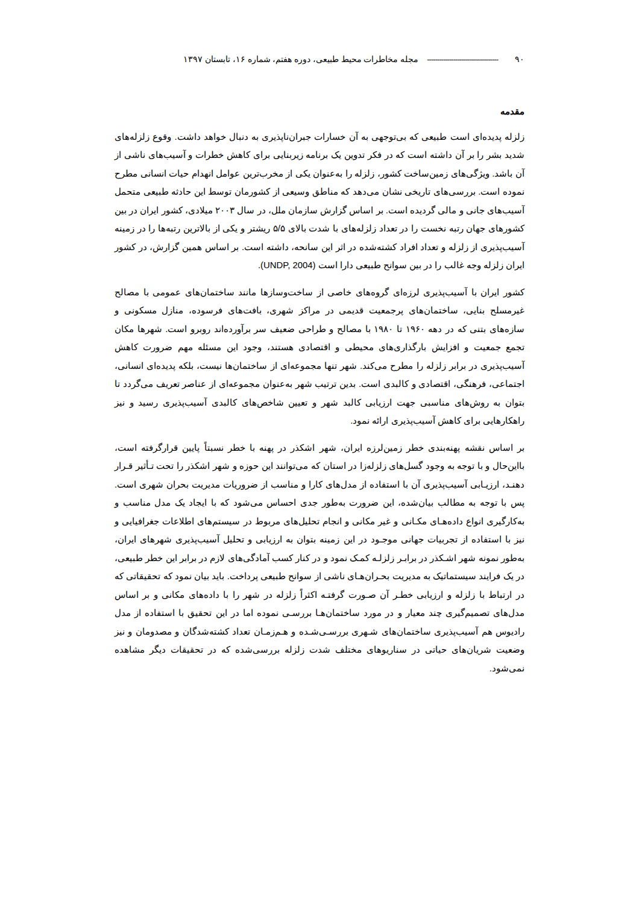۹۰ ----------------------------------- مجله مخاطرات محیط طبیعی، دوره هفتم، شماره ۱۶، تابستان ۱۳۹۷
مقدمه
زلزله پدیده‌ای است طبیعی که بی‌توجهی به آن خسارات جبران‌ناپذیری به دنبال خواهد داشت. وقوع زلزله‌های شدید بشر را بر آن داشته است که در فکر تدوین یک برنامه زیربنایی برای کاهش خطرات و آسیب‌های ناشی از آن باشد. ویژگی‌های زمین‌ساخت کشور، زلزله را به‌عنوان یکی از مخرب‌ترین عوامل انهدام حیات انسانی مطرح نموده است. بررسی‌های تاریخی نشان می‌دهد که مناطق وسیعی از کشورمان توسط این حادثه طبیعی متحمل آسیب‌های جانی و مالی گردیده است. بر اساس گزارش سازمان ملل، در سال ۲۰۰۳ میلادی، کشور ایران در بین کشورهای جهان رتبه نخست را در تعداد زلزله‌های با شدت بالای ۵/۵ ریشتر و یکی از بالاترین رتبه‌ها را در زمینه آسیب‌پذیری از زلزله و تعداد افراد کشته‌شده در اثر این سانحه، داشته است. بر اساس همین گزارش، در کشور ایران زلزله وجه غالب را در بین سوانح طبیعی دارا است (UNDP, 2004).
کشور ایران با آسیب‌پذیری لرزه‌ای گروه‌های خاصی از ساخت‌وسازها مانند ساختمان‌های عمومی با مصالح غیرمسلح بنایی، ساختمان‌های پرجمعیت قدیمی در مراکز شهری، بافت‌های فرسوده، منازل مسکونی و سازه‌های بتنی که در دهه ۱۹۶۰ تا ۱۹۸۰ با مصالح و طراحی ضعیف سر برآورده‌اند روبرو است. شهرها مکان تجمع جمعیت و افزایش بارگذاری‌های محیطی و اقتصادی هستند، وجود این مسئله مهم ضرورت کاهش آسیب‌پذیری در برابر زلزله را مطرح می‌کند. شهر تنها مجموعه‌ای از ساختمان‌ها نیست، بلکه پدیده‌ای انسانی، اجتماعی، فرهنگی، اقتصادی و کالبدی است. بدین ترتیب شهر به‌عنوان مجموعه‌ای از عناصر تعریف می‌گردد تا بتوان به روش‌های مناسبی جهت ارزیابی کالبد شهر و تعیین شاخص‌های کالبدی آسیب‌پذیری رسید و نیز راهکارهایی برای کاهش آسیب‌پذیری ارائه نمود.
بر اساس نقشه پهنه‌بندی خطر زمین‌لرزه ایران، شهر اشکذر در پهنه با خطر نسبتاً پایین قرارگرفته است، بااین‌حال و با توجه به وجود گسل‌های زلزله‌زا در استان که می‌توانند این حوزه و شهر اشکذر را تحت تـأثیر قـرار دهنـد، ارزیـابی آسیب‌پذیری آن با استفاده از مدل‌های کارا و مناسب از ضروریات مدیریت بحران شهری است. پس با توجه به مطالب بیان‌شده، این ضرورت به‌طور جدی احساس می‌شود که با ایجاد یک مدل مناسب و به‌کارگیری انواع داده‌هـای مکـانی و غیر مکانی و انجام تحلیل‌های مربوط در سیستم‌های اطلاعات جغرافیایی و نیز با استفاده از تجربیات جهانی موجـود در این زمینه بتوان به ارزیابی و تحلیل آسیب‌پذیری شهرهای ایران، به‌طور نمونه شهر اشـکذر در برابـر زلزلـه کمـک نمود و در کنار کسب آمادگی‌های لازم در برابر این خطر طبیعی، در یک فرایند سیستماتیک به مدیریت بحـران‌هـای ناشی از سوانح طبیعی پرداخت. باید بیان نمود که تحقیقاتی که در ارتباط با زلزله و ارزیابی خطـر آن صـورت گرفتـه اکثراً زلزله در شهر را با داده‌های مکانی و بر اساس مدل‌های تصمیم‌گیری چند معیار و در مورد ساختمان‌هـا بررسـی نموده اما در این تحقیق با استفاده از مدل رادیوس هم آسیب‌پذیری ساختمان‌های شـهری بررسـی‌شـده و هـم‌زمـان تعداد کشته‌شدگان و مصدومان و نیز وضعیت شریان‌های حیاتی در سناریوهای مختلف شدت زلزله بررسی‌شده که در تحقیقات دیگر مشاهده نمی‌شود.